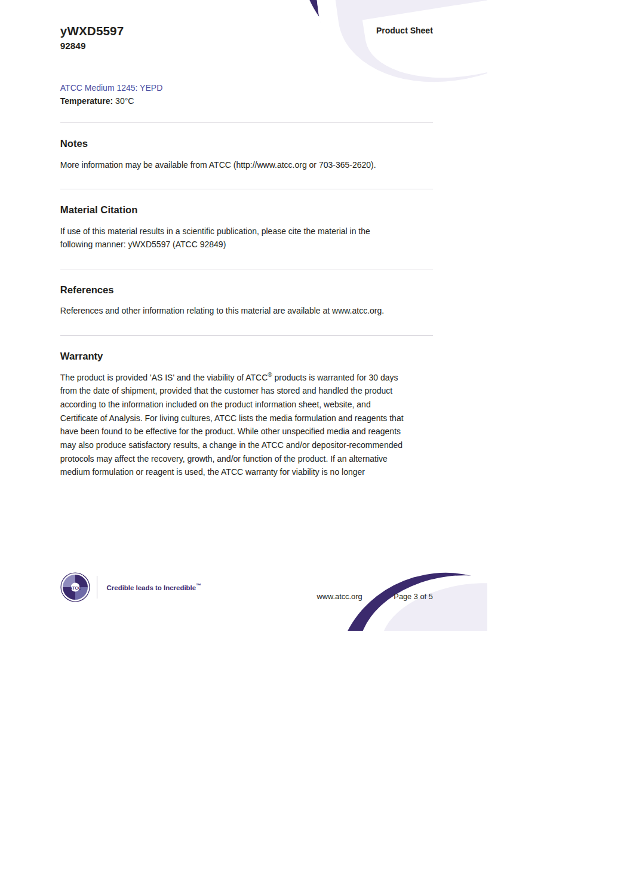yWXD5597
92849
Product Sheet
ATCC Medium 1245: YEPD
Temperature: 30°C
Notes
More information may be available from ATCC (http://www.atcc.org or 703-365-2620).
Material Citation
If use of this material results in a scientific publication, please cite the material in the following manner: yWXD5597 (ATCC 92849)
References
References and other information relating to this material are available at www.atcc.org.
Warranty
The product is provided 'AS IS' and the viability of ATCC® products is warranted for 30 days from the date of shipment, provided that the customer has stored and handled the product according to the information included on the product information sheet, website, and Certificate of Analysis. For living cultures, ATCC lists the media formulation and reagents that have been found to be effective for the product. While other unspecified media and reagents may also produce satisfactory results, a change in the ATCC and/or depositor-recommended protocols may affect the recovery, growth, and/or function of the product. If an alternative medium formulation or reagent is used, the ATCC warranty for viability is no longer
ATCC
Credible leads to Incredible™
www.atcc.org Page 3 of 5